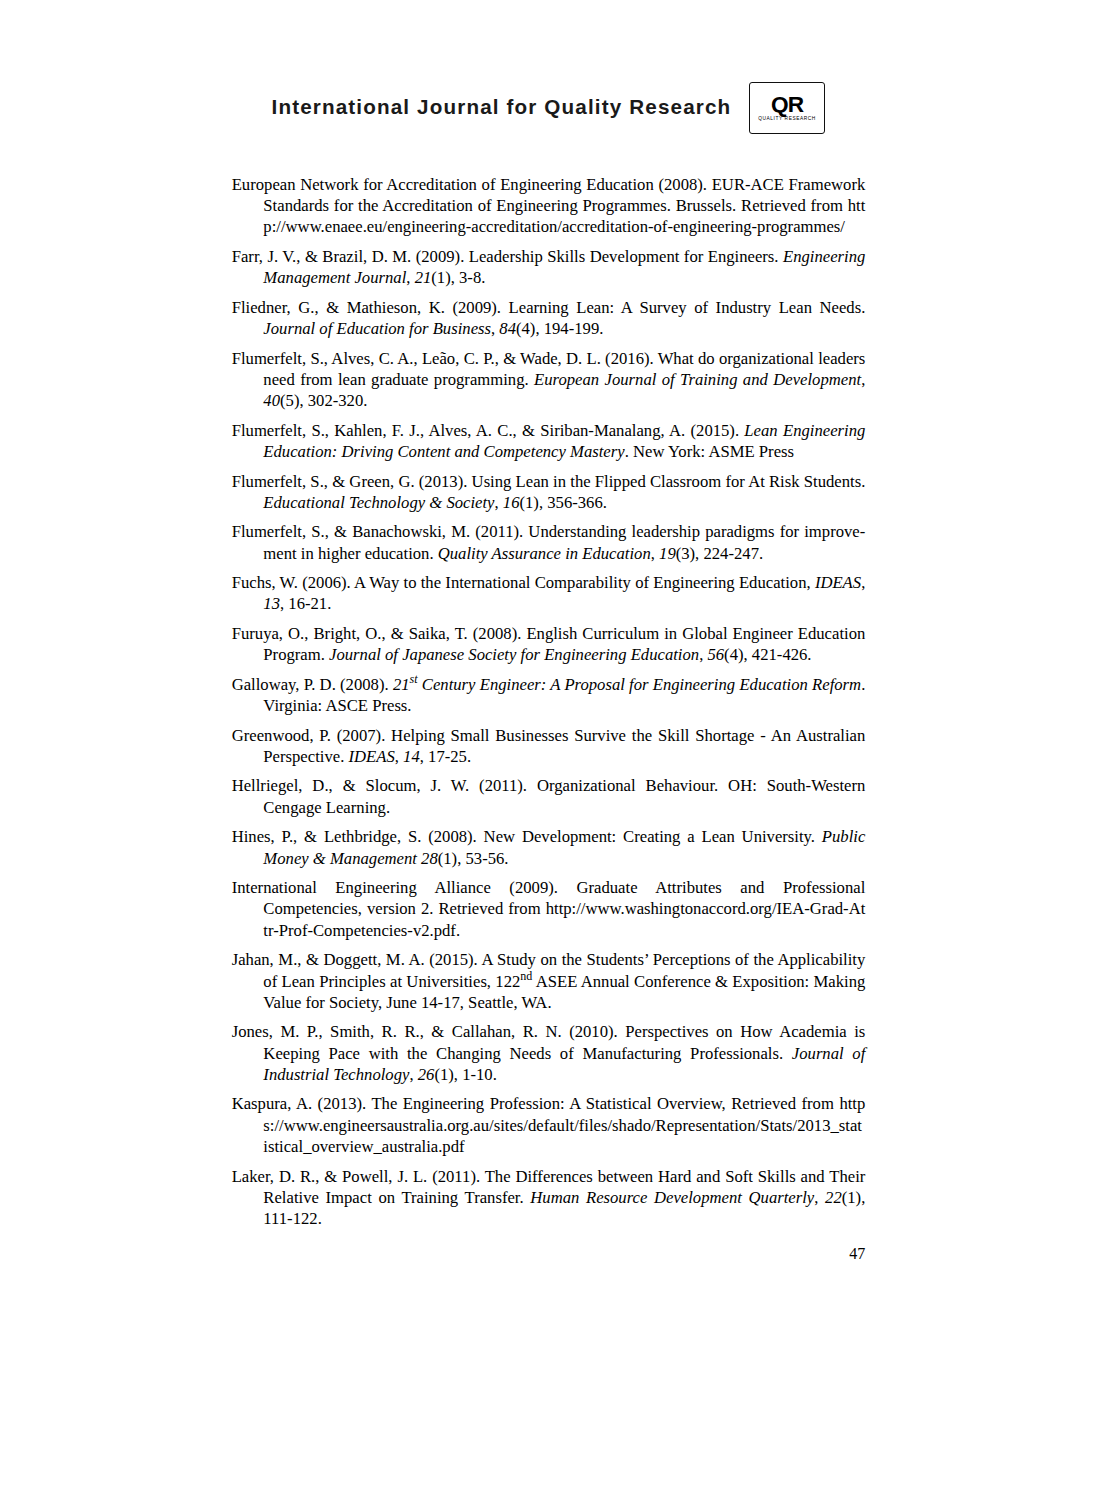International Journal for Quality Research QR Quality Research
European Network for Accreditation of Engineering Education (2008). EUR-ACE Framework Standards for the Accreditation of Engineering Programmes. Brussels. Retrieved from http://www.enaee.eu/engineering-accreditation/accreditation-of-engineering-programmes/
Farr, J. V., & Brazil, D. M. (2009). Leadership Skills Development for Engineers. Engineering Management Journal, 21(1), 3-8.
Fliedner, G., & Mathieson, K. (2009). Learning Lean: A Survey of Industry Lean Needs. Journal of Education for Business, 84(4), 194-199.
Flumerfelt, S., Alves, C. A., Leão, C. P., & Wade, D. L. (2016). What do organizational leaders need from lean graduate programming. European Journal of Training and Development, 40(5), 302-320.
Flumerfelt, S., Kahlen, F. J., Alves, A. C., & Siriban-Manalang, A. (2015). Lean Engineering Education: Driving Content and Competency Mastery. New York: ASME Press
Flumerfelt, S., & Green, G. (2013). Using Lean in the Flipped Classroom for At Risk Students. Educational Technology & Society, 16(1), 356-366.
Flumerfelt, S., & Banachowski, M. (2011). Understanding leadership paradigms for improvement in higher education. Quality Assurance in Education, 19(3), 224-247.
Fuchs, W. (2006). A Way to the International Comparability of Engineering Education, IDEAS, 13, 16-21.
Furuya, O., Bright, O., & Saika, T. (2008). English Curriculum in Global Engineer Education Program. Journal of Japanese Society for Engineering Education, 56(4), 421-426.
Galloway, P. D. (2008). 21st Century Engineer: A Proposal for Engineering Education Reform. Virginia: ASCE Press.
Greenwood, P. (2007). Helping Small Businesses Survive the Skill Shortage - An Australian Perspective. IDEAS, 14, 17-25.
Hellriegel, D., & Slocum, J. W. (2011). Organizational Behaviour. OH: South-Western Cengage Learning.
Hines, P., & Lethbridge, S. (2008). New Development: Creating a Lean University. Public Money & Management 28(1), 53-56.
International Engineering Alliance (2009). Graduate Attributes and Professional Competencies, version 2. Retrieved from http://www.washingtonaccord.org/IEA-Grad-Attr-Prof-Competencies-v2.pdf.
Jahan, M., & Doggett, M. A. (2015). A Study on the Students’ Perceptions of the Applicability of Lean Principles at Universities, 122nd ASEE Annual Conference & Exposition: Making Value for Society, June 14-17, Seattle, WA.
Jones, M. P., Smith, R. R., & Callahan, R. N. (2010). Perspectives on How Academia is Keeping Pace with the Changing Needs of Manufacturing Professionals. Journal of Industrial Technology, 26(1), 1-10.
Kaspura, A. (2013). The Engineering Profession: A Statistical Overview, Retrieved from https://www.engineersaustralia.org.au/sites/default/files/shado/Representation/Stats/2013_statistical_overview_australia.pdf
Laker, D. R., & Powell, J. L. (2011). The Differences between Hard and Soft Skills and Their Relative Impact on Training Transfer. Human Resource Development Quarterly, 22(1), 111-122.
47